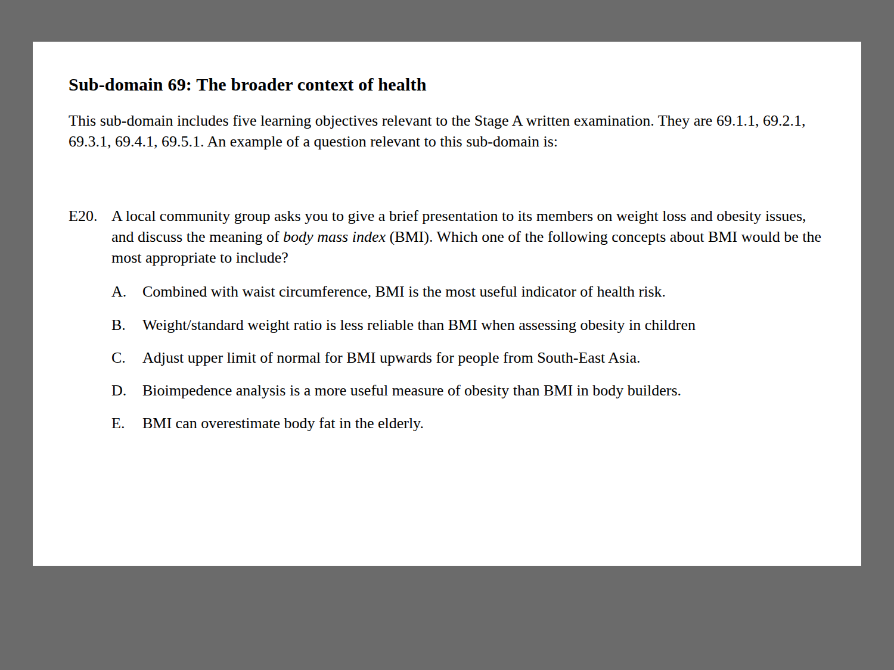Sub-domain 69: The broader context of health
This sub-domain includes five learning objectives relevant to the Stage A written examination. They are 69.1.1, 69.2.1, 69.3.1, 69.4.1, 69.5.1. An example of a question relevant to this sub-domain is:
E20.
A local community group asks you to give a brief presentation to its members on weight loss and obesity issues, and discuss the meaning of body mass index (BMI). Which one of the following concepts about BMI would be the most appropriate to include?
A. Combined with waist circumference, BMI is the most useful indicator of health risk.
B. Weight/standard weight ratio is less reliable than BMI when assessing obesity in children
C. Adjust upper limit of normal for BMI upwards for people from South-East Asia.
D. Bioimpedence analysis is a more useful measure of obesity than BMI in body builders.
E. BMI can overestimate body fat in the elderly.